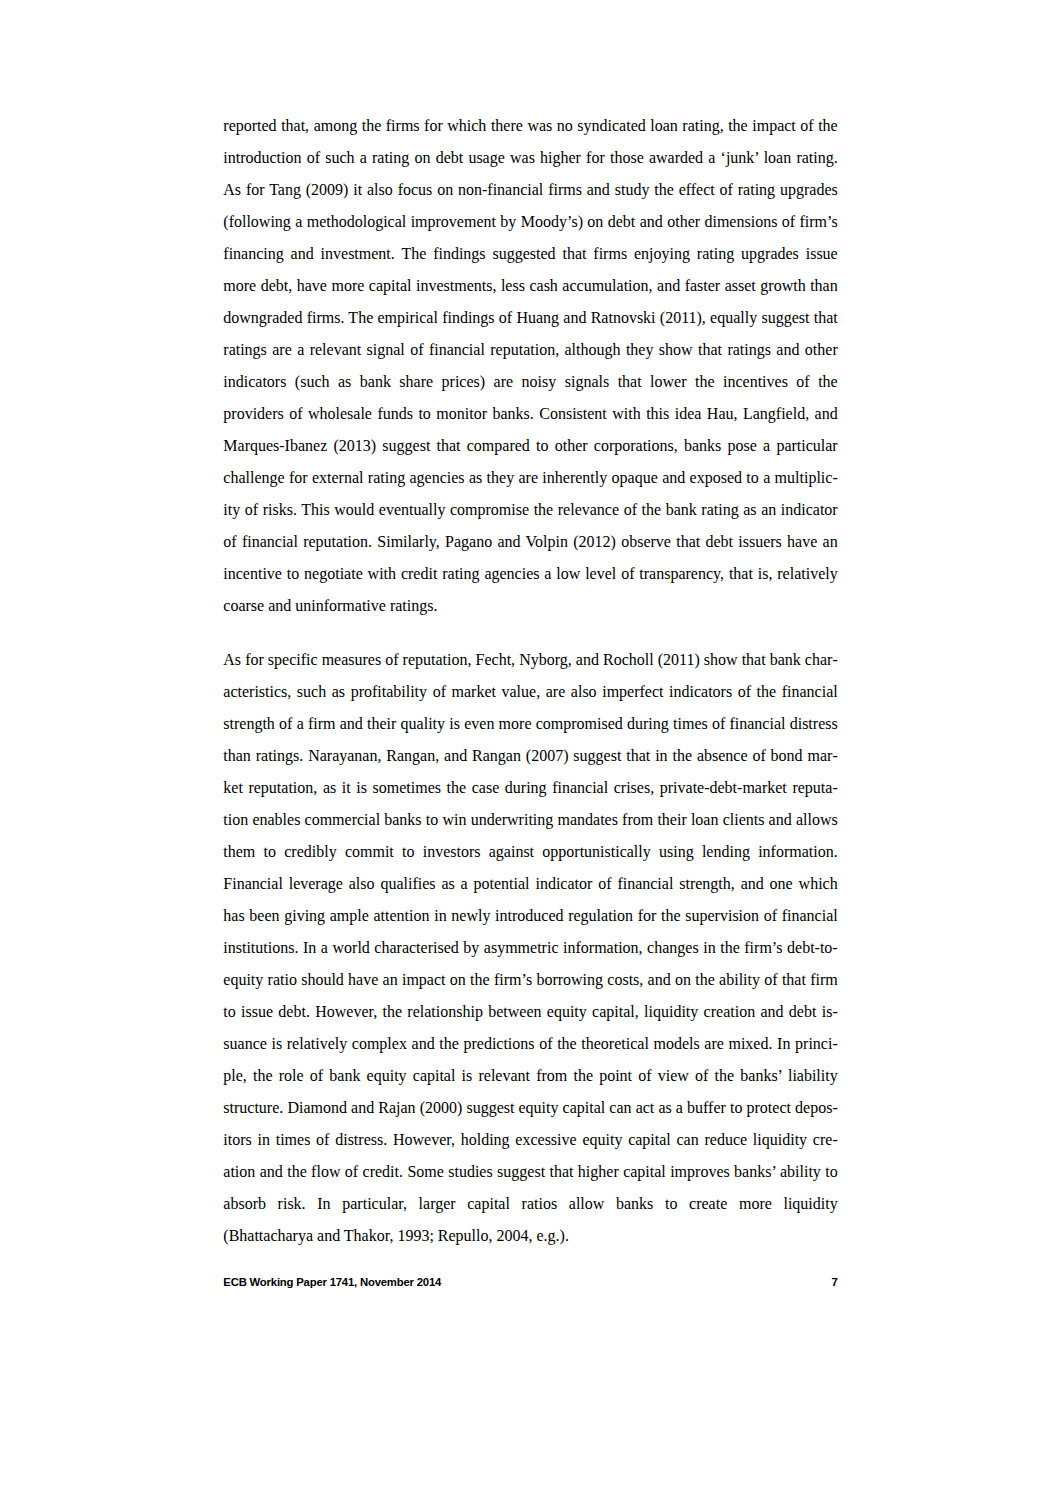reported that, among the firms for which there was no syndicated loan rating, the impact of the introduction of such a rating on debt usage was higher for those awarded a ‘junk’ loan rating. As for Tang (2009) it also focus on non-financial firms and study the effect of rating upgrades (following a methodological improvement by Moody’s) on debt and other dimensions of firm’s financing and investment. The findings suggested that firms enjoying rating upgrades issue more debt, have more capital investments, less cash accumulation, and faster asset growth than downgraded firms. The empirical findings of Huang and Ratnovski (2011), equally suggest that ratings are a relevant signal of financial reputation, although they show that ratings and other indicators (such as bank share prices) are noisy signals that lower the incentives of the providers of wholesale funds to monitor banks. Consistent with this idea Hau, Langfield, and Marques-Ibanez (2013) suggest that compared to other corporations, banks pose a particular challenge for external rating agencies as they are inherently opaque and exposed to a multiplicity of risks. This would eventually compromise the relevance of the bank rating as an indicator of financial reputation. Similarly, Pagano and Volpin (2012) observe that debt issuers have an incentive to negotiate with credit rating agencies a low level of transparency, that is, relatively coarse and uninformative ratings.
As for specific measures of reputation, Fecht, Nyborg, and Rocholl (2011) show that bank characteristics, such as profitability of market value, are also imperfect indicators of the financial strength of a firm and their quality is even more compromised during times of financial distress than ratings. Narayanan, Rangan, and Rangan (2007) suggest that in the absence of bond market reputation, as it is sometimes the case during financial crises, private-debt-market reputation enables commercial banks to win underwriting mandates from their loan clients and allows them to credibly commit to investors against opportunistically using lending information. Financial leverage also qualifies as a potential indicator of financial strength, and one which has been giving ample attention in newly introduced regulation for the supervision of financial institutions. In a world characterised by asymmetric information, changes in the firm’s debt-to-equity ratio should have an impact on the firm’s borrowing costs, and on the ability of that firm to issue debt. However, the relationship between equity capital, liquidity creation and debt issuance is relatively complex and the predictions of the theoretical models are mixed. In principle, the role of bank equity capital is relevant from the point of view of the banks’ liability structure. Diamond and Rajan (2000) suggest equity capital can act as a buffer to protect depositors in times of distress. However, holding excessive equity capital can reduce liquidity creation and the flow of credit. Some studies suggest that higher capital improves banks’ ability to absorb risk. In particular, larger capital ratios allow banks to create more liquidity (Bhattacharya and Thakor, 1993; Repullo, 2004, e.g.).
ECB Working Paper 1741, November 2014 7